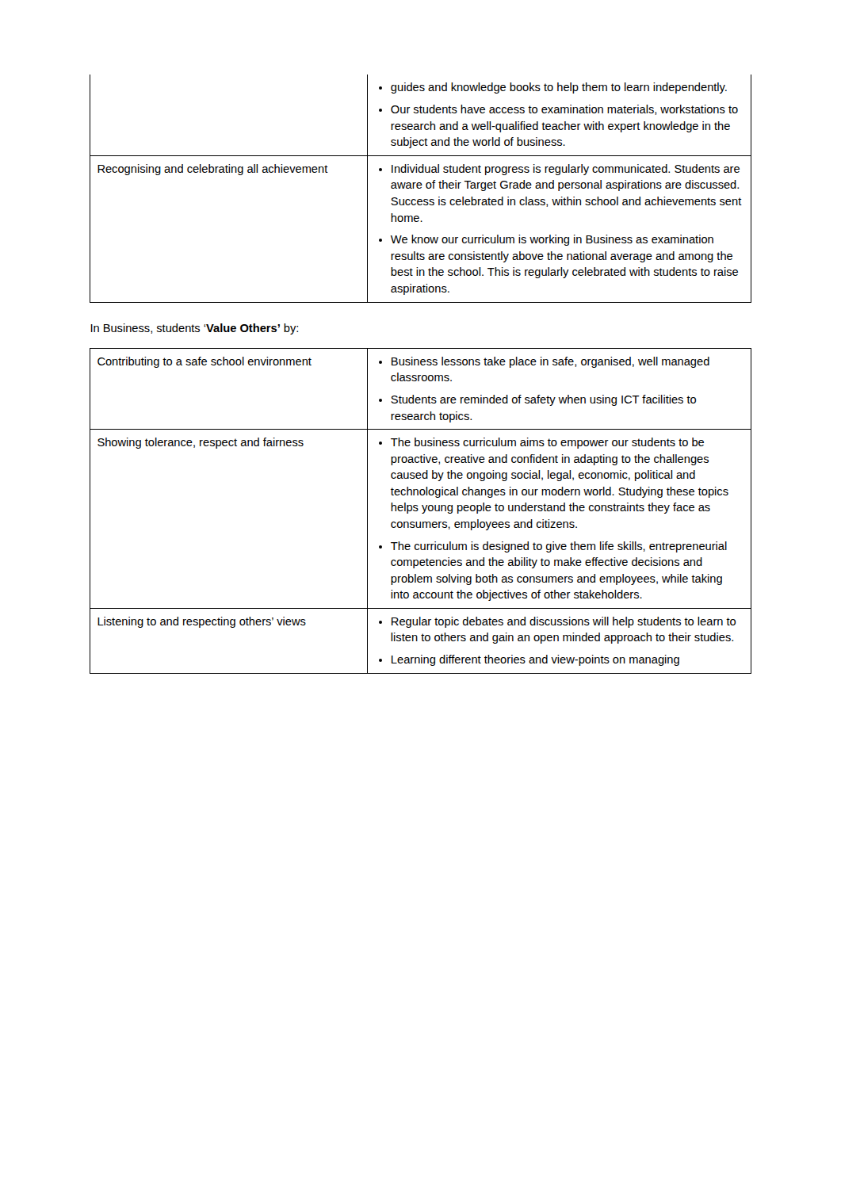| | guides and knowledge books to help them to learn independently. Our students have access to examination materials, workstations to research and a well-qualified teacher with expert knowledge in the subject and the world of business. |
| Recognising and celebrating all achievement | Individual student progress is regularly communicated. Students are aware of their Target Grade and personal aspirations are discussed. Success is celebrated in class, within school and achievements sent home. We know our curriculum is working in Business as examination results are consistently above the national average and among the best in the school. This is regularly celebrated with students to raise aspirations. |
In Business, students ‘Value Others’ by:
| Contributing to a safe school environment | Business lessons take place in safe, organised, well managed classrooms. Students are reminded of safety when using ICT facilities to research topics. |
| Showing tolerance, respect and fairness | The business curriculum aims to empower our students to be proactive, creative and confident in adapting to the challenges caused by the ongoing social, legal, economic, political and technological changes in our modern world. Studying these topics helps young people to understand the constraints they face as consumers, employees and citizens. The curriculum is designed to give them life skills, entrepreneurial competencies and the ability to make effective decisions and problem solving both as consumers and employees, while taking into account the objectives of other stakeholders. |
| Listening to and respecting others’ views | Regular topic debates and discussions will help students to learn to listen to others and gain an open minded approach to their studies. Learning different theories and view-points on managing |